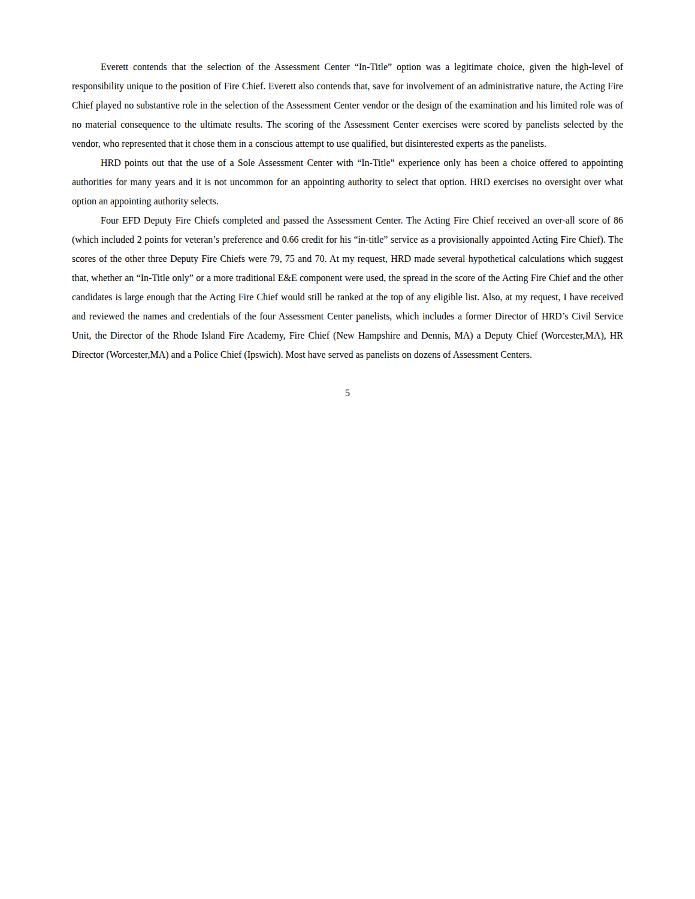Everett contends that the selection of the Assessment Center “In-Title” option was a legitimate choice, given the high-level of responsibility unique to the position of Fire Chief. Everett also contends that, save for involvement of an administrative nature, the Acting Fire Chief played no substantive role in the selection of the Assessment Center vendor or the design of the examination and his limited role was of no material consequence to the ultimate results. The scoring of the Assessment Center exercises were scored by panelists selected by the vendor, who represented that it chose them in a conscious attempt to use qualified, but disinterested experts as the panelists.
HRD points out that the use of a Sole Assessment Center with “In-Title” experience only has been a choice offered to appointing authorities for many years and it is not uncommon for an appointing authority to select that option. HRD exercises no oversight over what option an appointing authority selects.
Four EFD Deputy Fire Chiefs completed and passed the Assessment Center. The Acting Fire Chief received an over-all score of 86 (which included 2 points for veteran’s preference and 0.66 credit for his “in-title” service as a provisionally appointed Acting Fire Chief). The scores of the other three Deputy Fire Chiefs were 79, 75 and 70. At my request, HRD made several hypothetical calculations which suggest that, whether an “In-Title only” or a more traditional E&E component were used, the spread in the score of the Acting Fire Chief and the other candidates is large enough that the Acting Fire Chief would still be ranked at the top of any eligible list. Also, at my request, I have received and reviewed the names and credentials of the four Assessment Center panelists, which includes a former Director of HRD’s Civil Service Unit, the Director of the Rhode Island Fire Academy, Fire Chief (New Hampshire and Dennis, MA) a Deputy Chief (Worcester,MA), HR Director (Worcester,MA) and a Police Chief (Ipswich). Most have served as panelists on dozens of Assessment Centers.
5